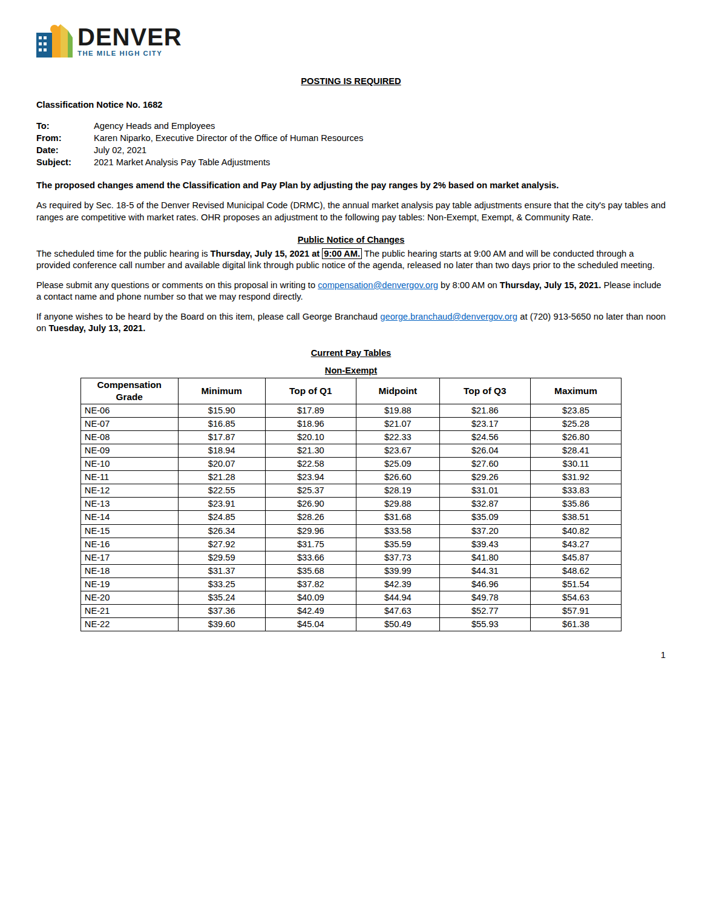DENVER
THE MILE HIGH CITY
POSTING IS REQUIRED
Classification Notice No. 1682
| To: | Agency Heads and Employees |
| From: | Karen Niparko, Executive Director of the Office of Human Resources |
| Date: | July 02, 2021 |
| Subject: | 2021 Market Analysis Pay Table Adjustments |
The proposed changes amend the Classification and Pay Plan by adjusting the pay ranges by 2% based on market analysis.
As required by Sec. 18-5 of the Denver Revised Municipal Code (DRMC), the annual market analysis pay table adjustments ensure that the city's pay tables and ranges are competitive with market rates. OHR proposes an adjustment to the following pay tables: Non-Exempt, Exempt, & Community Rate.
Public Notice of Changes
The scheduled time for the public hearing is Thursday, July 15, 2021 at 9:00 AM. The public hearing starts at 9:00 AM and will be conducted through a provided conference call number and available digital link through public notice of the agenda, released no later than two days prior to the scheduled meeting.
Please submit any questions or comments on this proposal in writing to compensation@denvergov.org by 8:00 AM on Thursday, July 15, 2021. Please include a contact name and phone number so that we may respond directly.
If anyone wishes to be heard by the Board on this item, please call George Branchaud george.branchaud@denvergov.org at (720) 913-5650 no later than noon on Tuesday, July 13, 2021.
Current Pay Tables
Non-Exempt
| Compensation Grade | Minimum | Top of Q1 | Midpoint | Top of Q3 | Maximum |
| --- | --- | --- | --- | --- | --- |
| NE-06 | $15.90 | $17.89 | $19.88 | $21.86 | $23.85 |
| NE-07 | $16.85 | $18.96 | $21.07 | $23.17 | $25.28 |
| NE-08 | $17.87 | $20.10 | $22.33 | $24.56 | $26.80 |
| NE-09 | $18.94 | $21.30 | $23.67 | $26.04 | $28.41 |
| NE-10 | $20.07 | $22.58 | $25.09 | $27.60 | $30.11 |
| NE-11 | $21.28 | $23.94 | $26.60 | $29.26 | $31.92 |
| NE-12 | $22.55 | $25.37 | $28.19 | $31.01 | $33.83 |
| NE-13 | $23.91 | $26.90 | $29.88 | $32.87 | $35.86 |
| NE-14 | $24.85 | $28.26 | $31.68 | $35.09 | $38.51 |
| NE-15 | $26.34 | $29.96 | $33.58 | $37.20 | $40.82 |
| NE-16 | $27.92 | $31.75 | $35.59 | $39.43 | $43.27 |
| NE-17 | $29.59 | $33.66 | $37.73 | $41.80 | $45.87 |
| NE-18 | $31.37 | $35.68 | $39.99 | $44.31 | $48.62 |
| NE-19 | $33.25 | $37.82 | $42.39 | $46.96 | $51.54 |
| NE-20 | $35.24 | $40.09 | $44.94 | $49.78 | $54.63 |
| NE-21 | $37.36 | $42.49 | $47.63 | $52.77 | $57.91 |
| NE-22 | $39.60 | $45.04 | $50.49 | $55.93 | $61.38 |
1